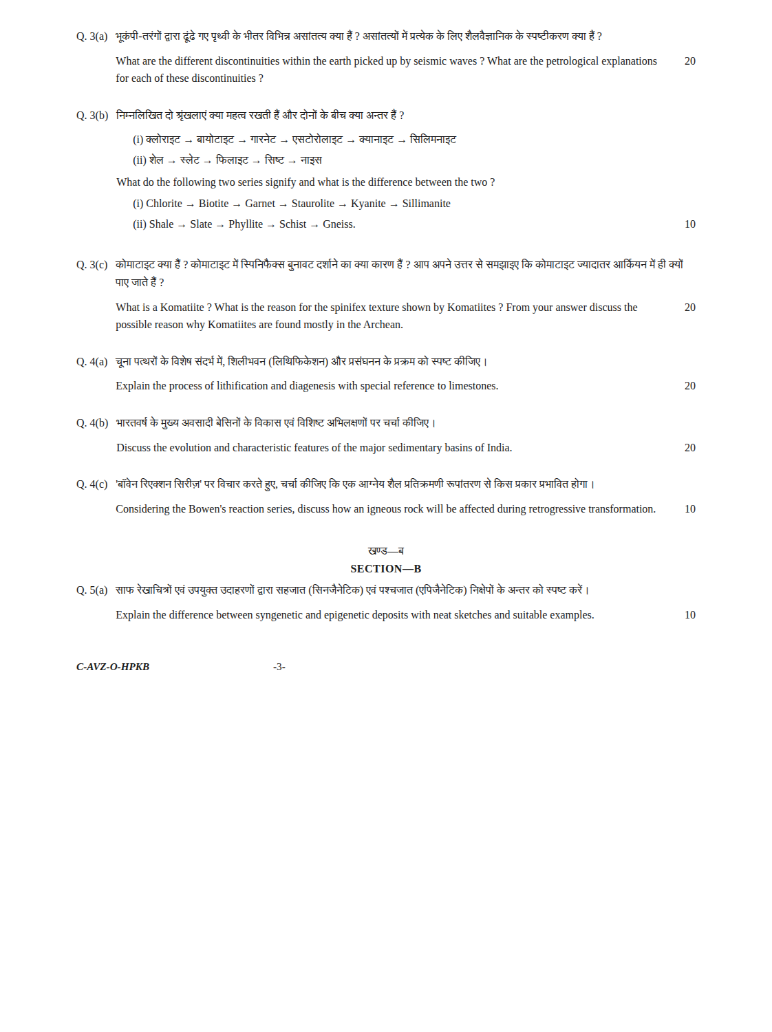Q. 3(a)
भूकंपी-तरंगों द्वारा ढूंढे गए पृथ्वी के भीतर विभिन्न असांतत्य क्या हैं ? असांतत्यों में प्रत्येक के लिए शैलवैज्ञानिक के स्पष्टीकरण क्या हैं ?
20 What are the different discontinuities within the earth picked up by seismic waves ? What are the petrological explanations for each of these discontinuities ?
Q. 3(b)
निम्नलिखित दो श्रृंखलाएं क्या महत्व रखती हैं और दोनों के बीच क्या अन्तर हैं ?
(i) क्लोराइट → बायोटाइट → गारनेट → एसटोरोलाइट → क्यानाइट → सिलिमनाइट
(ii) शेल → स्लेट → फिलाइट → सिष्ट → नाइस
What do the following two series signify and what is the difference between the two ?
(i) Chlorite → Biotite → Garnet → Staurolite → Kyanite → Sillimanite
10(ii) Shale → Slate → Phyllite → Schist → Gneiss.
Q. 3(c)
कोमाटाइट क्या हैं ? कोमाटाइट में स्पिनिफैक्स बुनावट दर्शाने का क्या कारण हैं ? आप अपने उत्तर से समझाइए कि कोमाटाइट ज्यादातर आर्कियन में ही क्यों पाए जाते हैं ?
20 What is a Komatiite ? What is the reason for the spinifex texture shown by Komatiites ? From your answer discuss the possible reason why Komatiites are found mostly in the Archean.
Q. 4(a)
चूना पत्थरों के विशेष संदर्भ में, शिलीभवन (लिथिफिकेशन) और प्रसंघनन के प्रक्रम को स्पष्ट कीजिए।
20 Explain the process of lithification and diagenesis with special reference to limestones.
Q. 4(b)
भारतवर्ष के मुख्य अवसादी बेसिनों के विकास एवं विशिष्ट अभिलक्षणों पर चर्चा कीजिए।
20 Discuss the evolution and characteristic features of the major sedimentary basins of India.
Q. 4(c)
'बॉवेन रिएक्शन सिरीज़' पर विचार करते हुए, चर्चा कीजिए कि एक आग्नेय शैल प्रतिक्रमणी रूपांतरण से किस प्रकार प्रभावित होगा।
10 Considering the Bowen's reaction series, discuss how an igneous rock will be affected during retrogressive transformation.
खण्ड—ब SECTION—B
Q. 5(a)
साफ रेखाचित्रों एवं उपयुक्त उदाहरणों द्वारा सहजात (सिनजैनेटिक) एवं पश्चजात (एपिजैनेटिक) निक्षेपों के अन्तर को स्पष्ट करें।
10 Explain the difference between syngenetic and epigenetic deposits with neat sketches and suitable examples.
C-AVZ-O-HPKB -3-